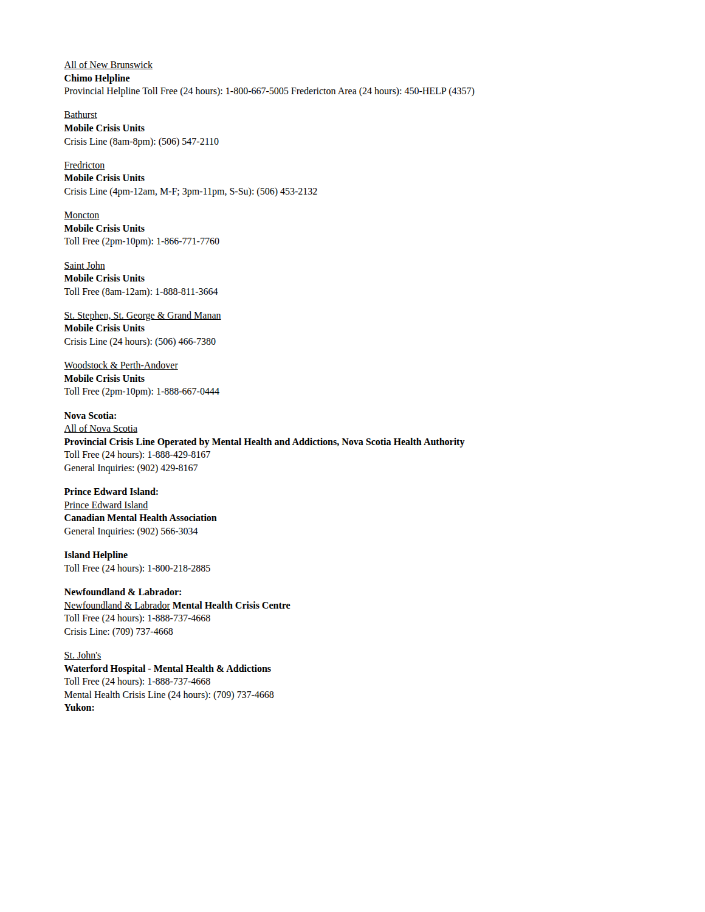All of New Brunswick
Chimo Helpline
Provincial Helpline Toll Free (24 hours): 1-800-667-5005 Fredericton Area (24 hours): 450-HELP (4357)
Bathurst
Mobile Crisis Units
Crisis Line (8am-8pm): (506) 547-2110
Fredricton
Mobile Crisis Units
Crisis Line (4pm-12am, M-F; 3pm-11pm, S-Su): (506) 453-2132
Moncton
Mobile Crisis Units
Toll Free (2pm-10pm): 1-866-771-7760
Saint John
Mobile Crisis Units
Toll Free (8am-12am): 1-888-811-3664
St. Stephen, St. George & Grand Manan
Mobile Crisis Units
Crisis Line (24 hours): (506) 466-7380
Woodstock & Perth-Andover
Mobile Crisis Units
Toll Free (2pm-10pm): 1-888-667-0444
Nova Scotia:
All of Nova Scotia
Provincial Crisis Line Operated by Mental Health and Addictions, Nova Scotia Health Authority
Toll Free (24 hours): 1-888-429-8167
General Inquiries: (902) 429-8167
Prince Edward Island:
Prince Edward Island
Canadian Mental Health Association
General Inquiries: (902) 566-3034
Island Helpline
Toll Free (24 hours): 1-800-218-2885
Newfoundland & Labrador:
Newfoundland & Labrador Mental Health Crisis Centre
Toll Free (24 hours): 1-888-737-4668
Crisis Line: (709) 737-4668
St. John's
Waterford Hospital - Mental Health & Addictions
Toll Free (24 hours): 1-888-737-4668
Mental Health Crisis Line (24 hours): (709) 737-4668
Yukon: